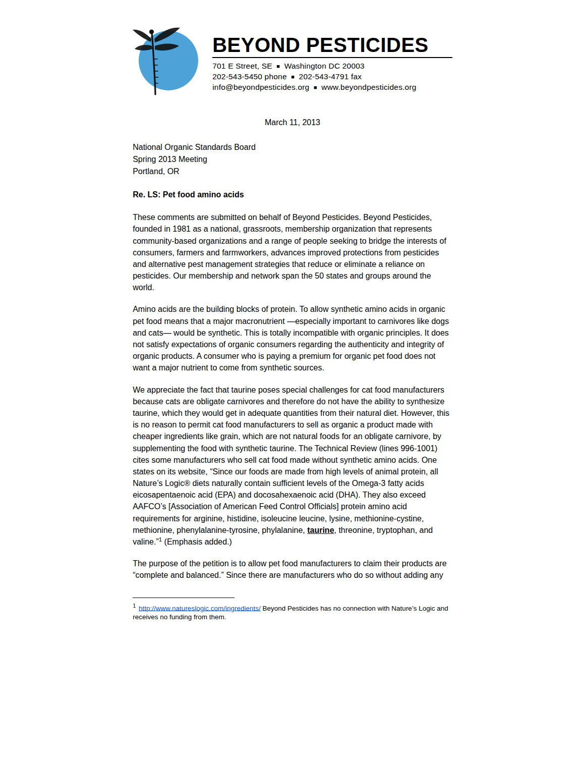BEYOND PESTICIDES
701 E Street, SE ■ Washington DC 20003
202-543-5450 phone ■ 202-543-4791 fax
info@beyondpesticides.org ■ www.beyondpesticides.org
March 11, 2013
National Organic Standards Board
Spring 2013 Meeting
Portland, OR
Re. LS: Pet food amino acids
These comments are submitted on behalf of Beyond Pesticides. Beyond Pesticides, founded in 1981 as a national, grassroots, membership organization that represents community-based organizations and a range of people seeking to bridge the interests of consumers, farmers and farmworkers, advances improved protections from pesticides and alternative pest management strategies that reduce or eliminate a reliance on pesticides. Our membership and network span the 50 states and groups around the world.
Amino acids are the building blocks of protein. To allow synthetic amino acids in organic pet food means that a major macronutrient —especially important to carnivores like dogs and cats— would be synthetic. This is totally incompatible with organic principles. It does not satisfy expectations of organic consumers regarding the authenticity and integrity of organic products. A consumer who is paying a premium for organic pet food does not want a major nutrient to come from synthetic sources.
We appreciate the fact that taurine poses special challenges for cat food manufacturers because cats are obligate carnivores and therefore do not have the ability to synthesize taurine, which they would get in adequate quantities from their natural diet. However, this is no reason to permit cat food manufacturers to sell as organic a product made with cheaper ingredients like grain, which are not natural foods for an obligate carnivore, by supplementing the food with synthetic taurine. The Technical Review (lines 996-1001) cites some manufacturers who sell cat food made without synthetic amino acids. One states on its website, “Since our foods are made from high levels of animal protein, all Nature’s Logic® diets naturally contain sufficient levels of the Omega-3 fatty acids eicosapentaenoic acid (EPA) and docosahexaenoic acid (DHA). They also exceed AAFCO’s [Association of American Feed Control Officials] protein amino acid requirements for arginine, histidine, isoleucine leucine, lysine, methionine-cystine, methionine, phenylalanine-tyrosine, phylalanine, taurine, threonine, tryptophan, and valine.”1 (Emphasis added.)
The purpose of the petition is to allow pet food manufacturers to claim their products are “complete and balanced.” Since there are manufacturers who do so without adding any
1 http://www.natureslogic.com/ingredients/ Beyond Pesticides has no connection with Nature’s Logic and receives no funding from them.